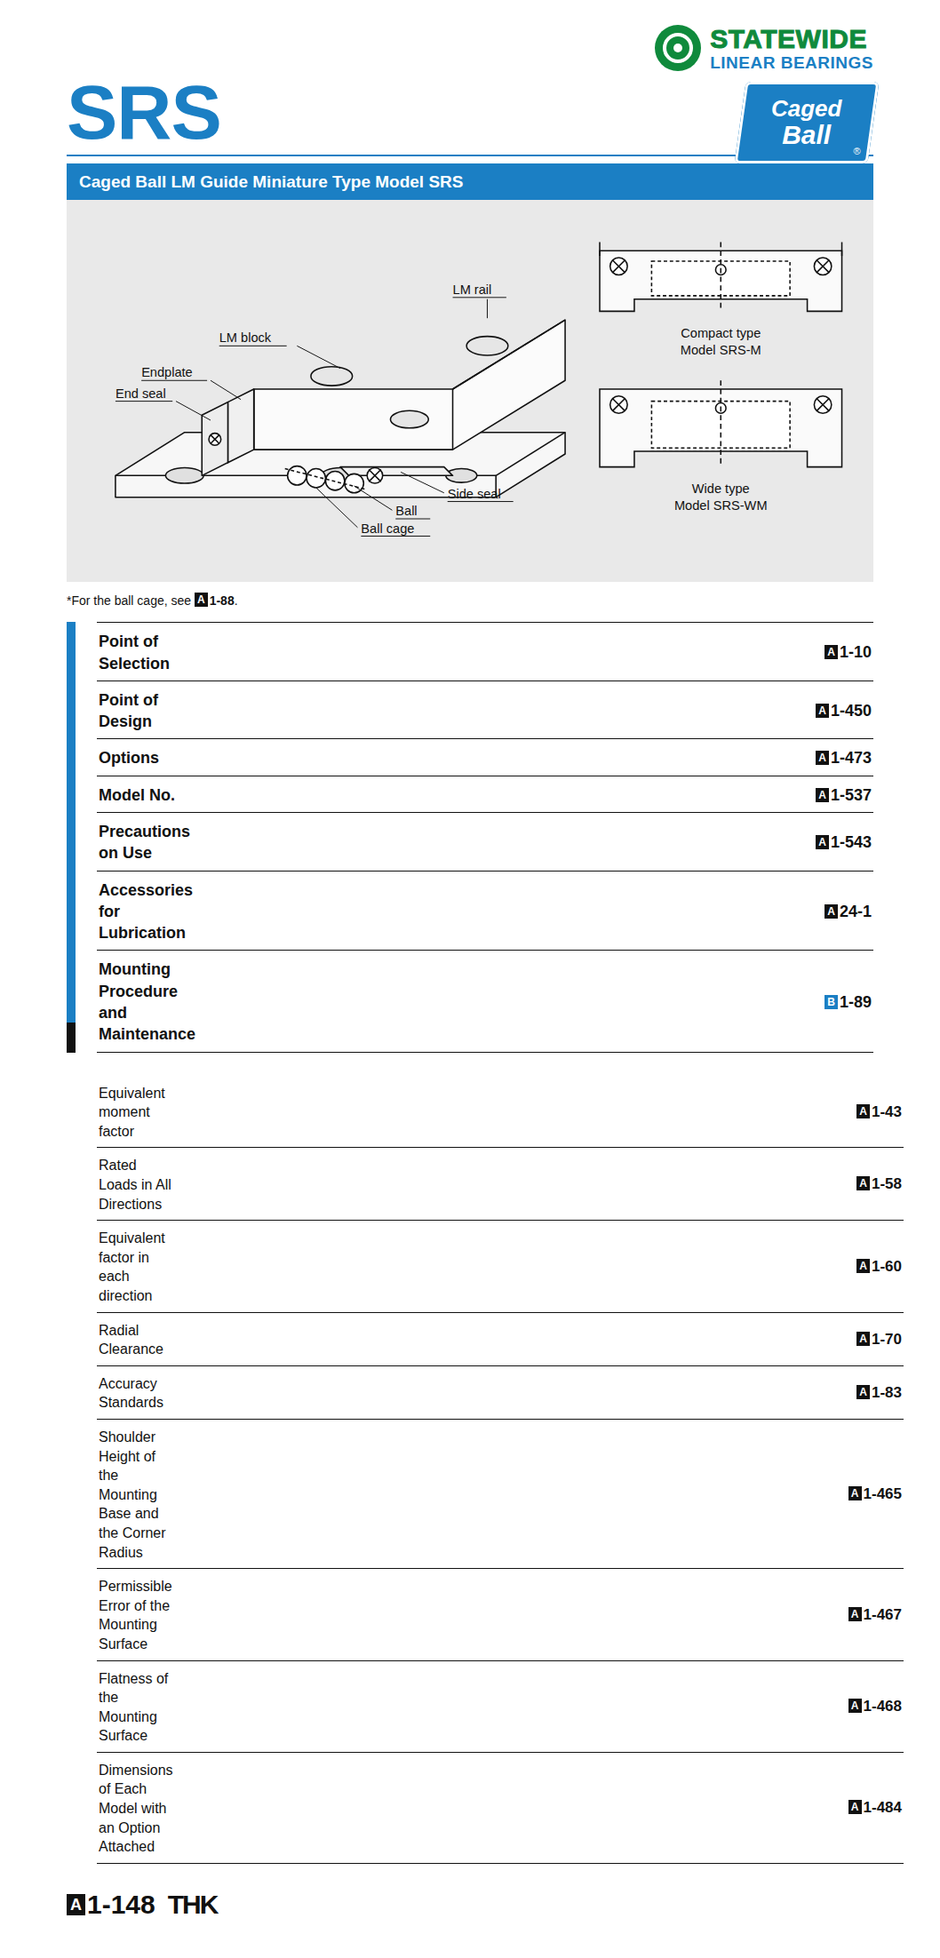STATEWIDE
LINEAR BEARINGS
SRS
Caged Ball LM Guide Miniature Type Model SRS
Caged
Ball
®
LM rail LM block Endplate End seal Side seal Ball Ball cage Compact type Model SRS-M Wide type Model SRS-WM
*For the ball cage, see A 1-88.
| Point of Selection | A 1-10 |
| Point of Design | A 1-450 |
| Options | A 1-473 |
| Model No. | A 1-537 |
| Precautions on Use | A 1-543 |
| Accessories for Lubrication | A 24-1 |
| Mounting Procedure and Maintenance | B 1-89 |
| Equivalent moment factor | A 1-43 |
| Rated Loads in All Directions | A 1-58 |
| Equivalent factor in each direction | A 1-60 |
| Radial Clearance | A 1-70 |
| Accuracy Standards | A 1-83 |
| Shoulder Height of the Mounting Base and the Corner Radius | A 1-465 |
| Permissible Error of the Mounting Surface | A 1-467 |
| Flatness of the Mounting Surface | A 1-468 |
| Dimensions of Each Model with an Option Attached | A 1-484 |
A1-148
THK